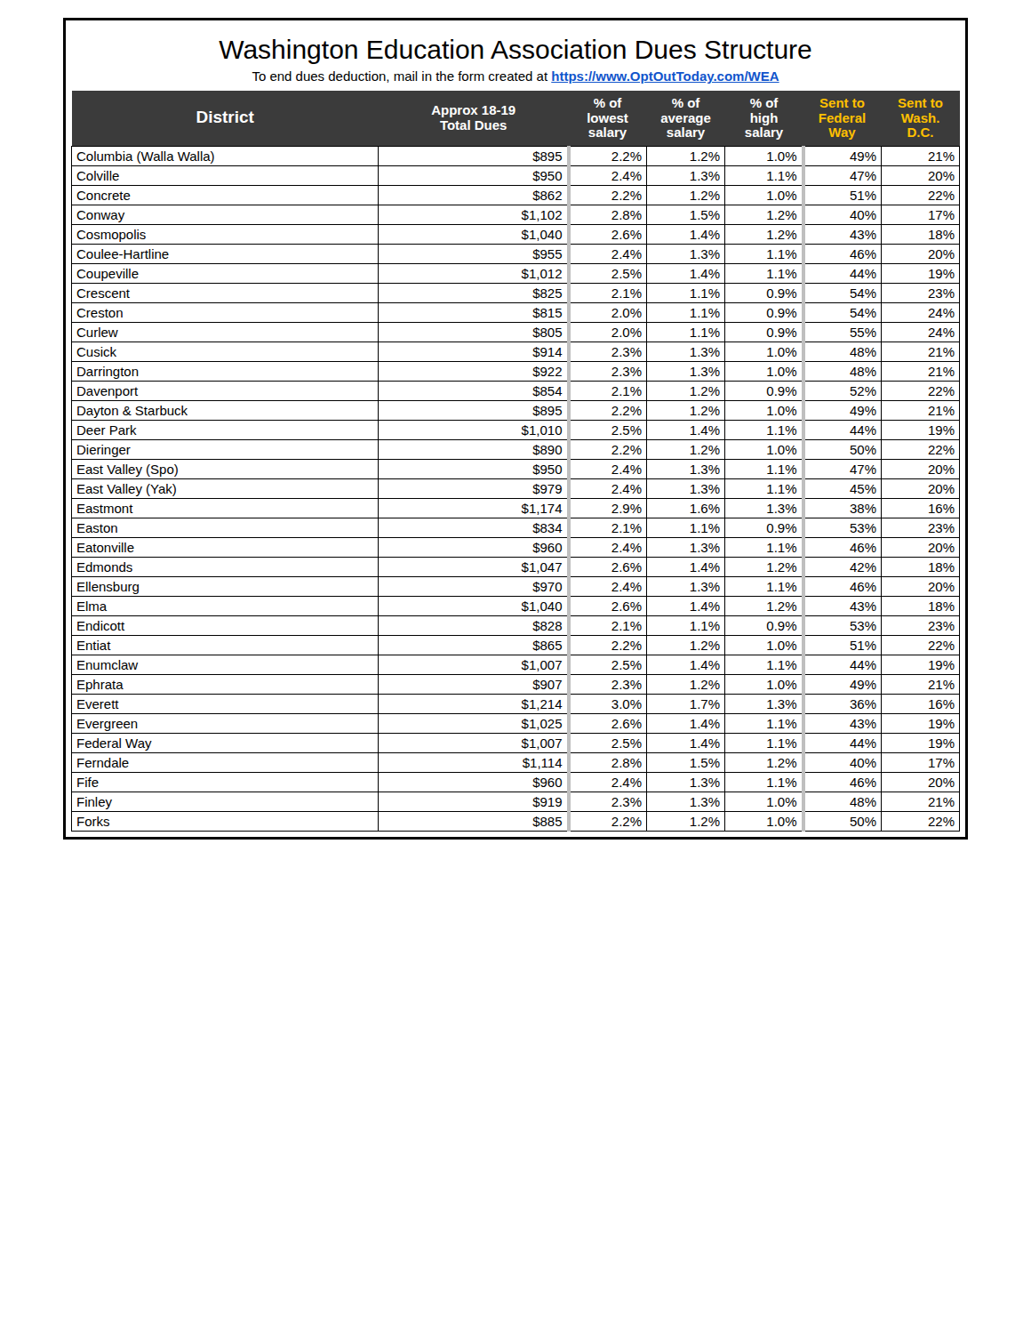Washington Education Association Dues Structure
To end dues deduction, mail in the form created at https://www.OptOutToday.com/WEA
| District | Approx 18-19 Total Dues | % of lowest salary | % of average salary | % of high salary | Sent to Federal Way | Sent to Wash. D.C. |
| --- | --- | --- | --- | --- | --- | --- |
| Columbia (Walla Walla) | $895 | 2.2% | 1.2% | 1.0% | 49% | 21% |
| Colville | $950 | 2.4% | 1.3% | 1.1% | 47% | 20% |
| Concrete | $862 | 2.2% | 1.2% | 1.0% | 51% | 22% |
| Conway | $1,102 | 2.8% | 1.5% | 1.2% | 40% | 17% |
| Cosmopolis | $1,040 | 2.6% | 1.4% | 1.2% | 43% | 18% |
| Coulee-Hartline | $955 | 2.4% | 1.3% | 1.1% | 46% | 20% |
| Coupeville | $1,012 | 2.5% | 1.4% | 1.1% | 44% | 19% |
| Crescent | $825 | 2.1% | 1.1% | 0.9% | 54% | 23% |
| Creston | $815 | 2.0% | 1.1% | 0.9% | 54% | 24% |
| Curlew | $805 | 2.0% | 1.1% | 0.9% | 55% | 24% |
| Cusick | $914 | 2.3% | 1.3% | 1.0% | 48% | 21% |
| Darrington | $922 | 2.3% | 1.3% | 1.0% | 48% | 21% |
| Davenport | $854 | 2.1% | 1.2% | 0.9% | 52% | 22% |
| Dayton & Starbuck | $895 | 2.2% | 1.2% | 1.0% | 49% | 21% |
| Deer Park | $1,010 | 2.5% | 1.4% | 1.1% | 44% | 19% |
| Dieringer | $890 | 2.2% | 1.2% | 1.0% | 50% | 22% |
| East Valley (Spo) | $950 | 2.4% | 1.3% | 1.1% | 47% | 20% |
| East Valley (Yak) | $979 | 2.4% | 1.3% | 1.1% | 45% | 20% |
| Eastmont | $1,174 | 2.9% | 1.6% | 1.3% | 38% | 16% |
| Easton | $834 | 2.1% | 1.1% | 0.9% | 53% | 23% |
| Eatonville | $960 | 2.4% | 1.3% | 1.1% | 46% | 20% |
| Edmonds | $1,047 | 2.6% | 1.4% | 1.2% | 42% | 18% |
| Ellensburg | $970 | 2.4% | 1.3% | 1.1% | 46% | 20% |
| Elma | $1,040 | 2.6% | 1.4% | 1.2% | 43% | 18% |
| Endicott | $828 | 2.1% | 1.1% | 0.9% | 53% | 23% |
| Entiat | $865 | 2.2% | 1.2% | 1.0% | 51% | 22% |
| Enumclaw | $1,007 | 2.5% | 1.4% | 1.1% | 44% | 19% |
| Ephrata | $907 | 2.3% | 1.2% | 1.0% | 49% | 21% |
| Everett | $1,214 | 3.0% | 1.7% | 1.3% | 36% | 16% |
| Evergreen | $1,025 | 2.6% | 1.4% | 1.1% | 43% | 19% |
| Federal Way | $1,007 | 2.5% | 1.4% | 1.1% | 44% | 19% |
| Ferndale | $1,114 | 2.8% | 1.5% | 1.2% | 40% | 17% |
| Fife | $960 | 2.4% | 1.3% | 1.1% | 46% | 20% |
| Finley | $919 | 2.3% | 1.3% | 1.0% | 48% | 21% |
| Forks | $885 | 2.2% | 1.2% | 1.0% | 50% | 22% |